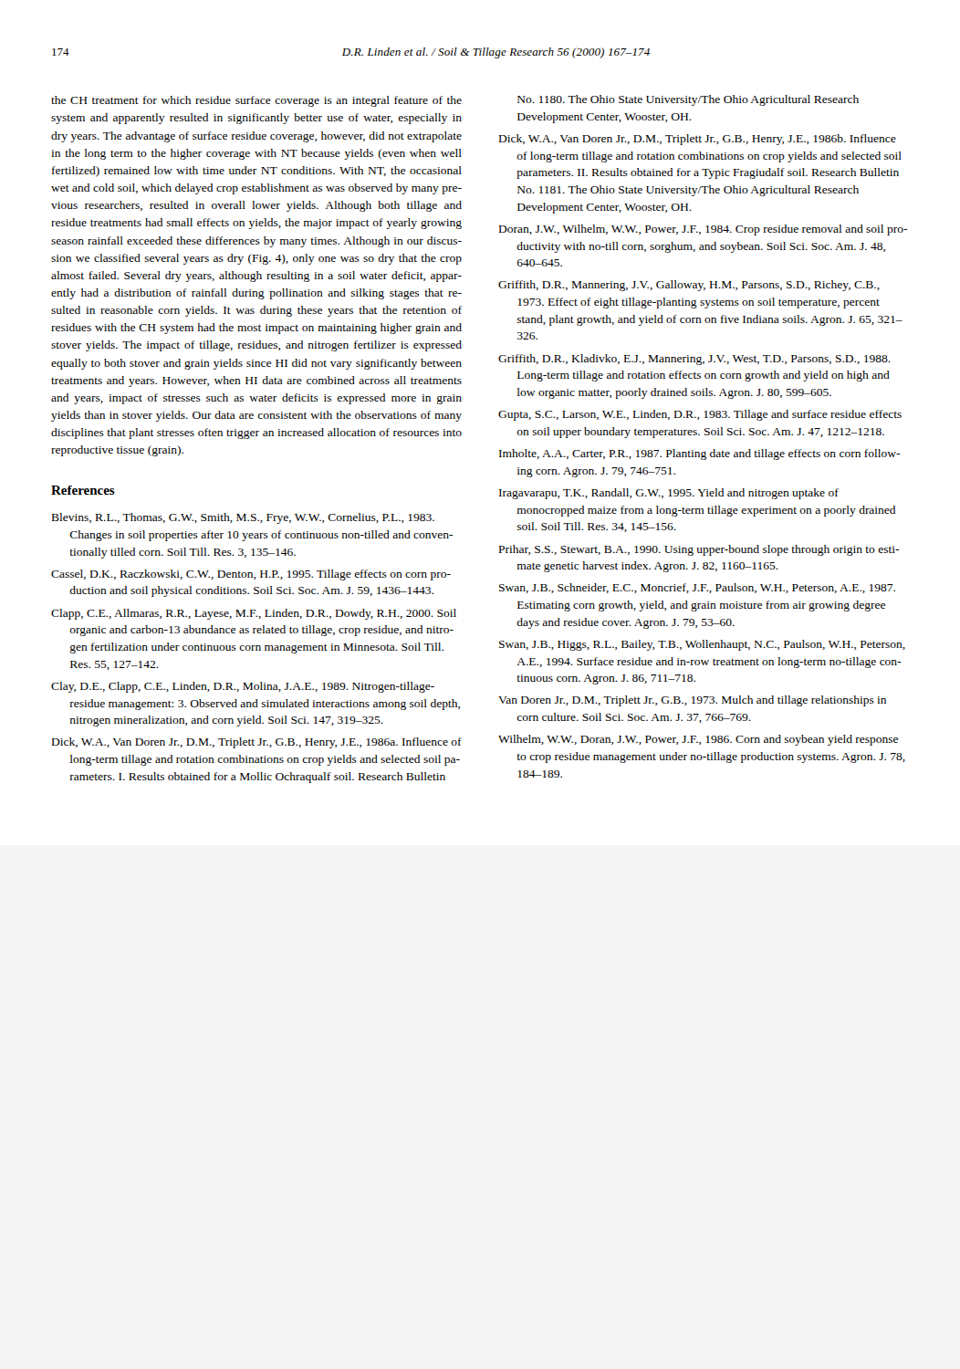174 D.R. Linden et al. / Soil & Tillage Research 56 (2000) 167–174
the CH treatment for which residue surface coverage is an integral feature of the system and apparently resulted in significantly better use of water, especially in dry years. The advantage of surface residue coverage, however, did not extrapolate in the long term to the higher coverage with NT because yields (even when well fertilized) remained low with time under NT conditions. With NT, the occasional wet and cold soil, which delayed crop establishment as was observed by many previous researchers, resulted in overall lower yields. Although both tillage and residue treatments had small effects on yields, the major impact of yearly growing season rainfall exceeded these differences by many times. Although in our discussion we classified several years as dry (Fig. 4), only one was so dry that the crop almost failed. Several dry years, although resulting in a soil water deficit, apparently had a distribution of rainfall during pollination and silking stages that resulted in reasonable corn yields. It was during these years that the retention of residues with the CH system had the most impact on maintaining higher grain and stover yields. The impact of tillage, residues, and nitrogen fertilizer is expressed equally to both stover and grain yields since HI did not vary significantly between treatments and years. However, when HI data are combined across all treatments and years, impact of stresses such as water deficits is expressed more in grain yields than in stover yields. Our data are consistent with the observations of many disciplines that plant stresses often trigger an increased allocation of resources into reproductive tissue (grain).
References
Blevins, R.L., Thomas, G.W., Smith, M.S., Frye, W.W., Cornelius, P.L., 1983. Changes in soil properties after 10 years of continuous non-tilled and conventionally tilled corn. Soil Till. Res. 3, 135–146.
Cassel, D.K., Raczkowski, C.W., Denton, H.P., 1995. Tillage effects on corn production and soil physical conditions. Soil Sci. Soc. Am. J. 59, 1436–1443.
Clapp, C.E., Allmaras, R.R., Layese, M.F., Linden, D.R., Dowdy, R.H., 2000. Soil organic and carbon-13 abundance as related to tillage, crop residue, and nitrogen fertilization under continuous corn management in Minnesota. Soil Till. Res. 55, 127–142.
Clay, D.E., Clapp, C.E., Linden, D.R., Molina, J.A.E., 1989. Nitrogen-tillage-residue management: 3. Observed and simulated interactions among soil depth, nitrogen mineralization, and corn yield. Soil Sci. 147, 319–325.
Dick, W.A., Van Doren Jr., D.M., Triplett Jr., G.B., Henry, J.E., 1986a. Influence of long-term tillage and rotation combinations on crop yields and selected soil parameters. I. Results obtained for a Mollic Ochraqualf soil. Research Bulletin No. 1180. The Ohio State University/The Ohio Agricultural Research Development Center, Wooster, OH.
Dick, W.A., Van Doren Jr., D.M., Triplett Jr., G.B., Henry, J.E., 1986b. Influence of long-term tillage and rotation combinations on crop yields and selected soil parameters. II. Results obtained for a Typic Fragiudalf soil. Research Bulletin No. 1181. The Ohio State University/The Ohio Agricultural Research Development Center, Wooster, OH.
Doran, J.W., Wilhelm, W.W., Power, J.F., 1984. Crop residue removal and soil productivity with no-till corn, sorghum, and soybean. Soil Sci. Soc. Am. J. 48, 640–645.
Griffith, D.R., Mannering, J.V., Galloway, H.M., Parsons, S.D., Richey, C.B., 1973. Effect of eight tillage-planting systems on soil temperature, percent stand, plant growth, and yield of corn on five Indiana soils. Agron. J. 65, 321–326.
Griffith, D.R., Kladivko, E.J., Mannering, J.V., West, T.D., Parsons, S.D., 1988. Long-term tillage and rotation effects on corn growth and yield on high and low organic matter, poorly drained soils. Agron. J. 80, 599–605.
Gupta, S.C., Larson, W.E., Linden, D.R., 1983. Tillage and surface residue effects on soil upper boundary temperatures. Soil Sci. Soc. Am. J. 47, 1212–1218.
Imholte, A.A., Carter, P.R., 1987. Planting date and tillage effects on corn following corn. Agron. J. 79, 746–751.
Iragavarapu, T.K., Randall, G.W., 1995. Yield and nitrogen uptake of monocropped maize from a long-term tillage experiment on a poorly drained soil. Soil Till. Res. 34, 145–156.
Prihar, S.S., Stewart, B.A., 1990. Using upper-bound slope through origin to estimate genetic harvest index. Agron. J. 82, 1160–1165.
Swan, J.B., Schneider, E.C., Moncrief, J.F., Paulson, W.H., Peterson, A.E., 1987. Estimating corn growth, yield, and grain moisture from air growing degree days and residue cover. Agron. J. 79, 53–60.
Swan, J.B., Higgs, R.L., Bailey, T.B., Wollenhaupt, N.C., Paulson, W.H., Peterson, A.E., 1994. Surface residue and in-row treatment on long-term no-tillage continuous corn. Agron. J. 86, 711–718.
Van Doren Jr., D.M., Triplett Jr., G.B., 1973. Mulch and tillage relationships in corn culture. Soil Sci. Soc. Am. J. 37, 766–769.
Wilhelm, W.W., Doran, J.W., Power, J.F., 1986. Corn and soybean yield response to crop residue management under no-tillage production systems. Agron. J. 78, 184–189.